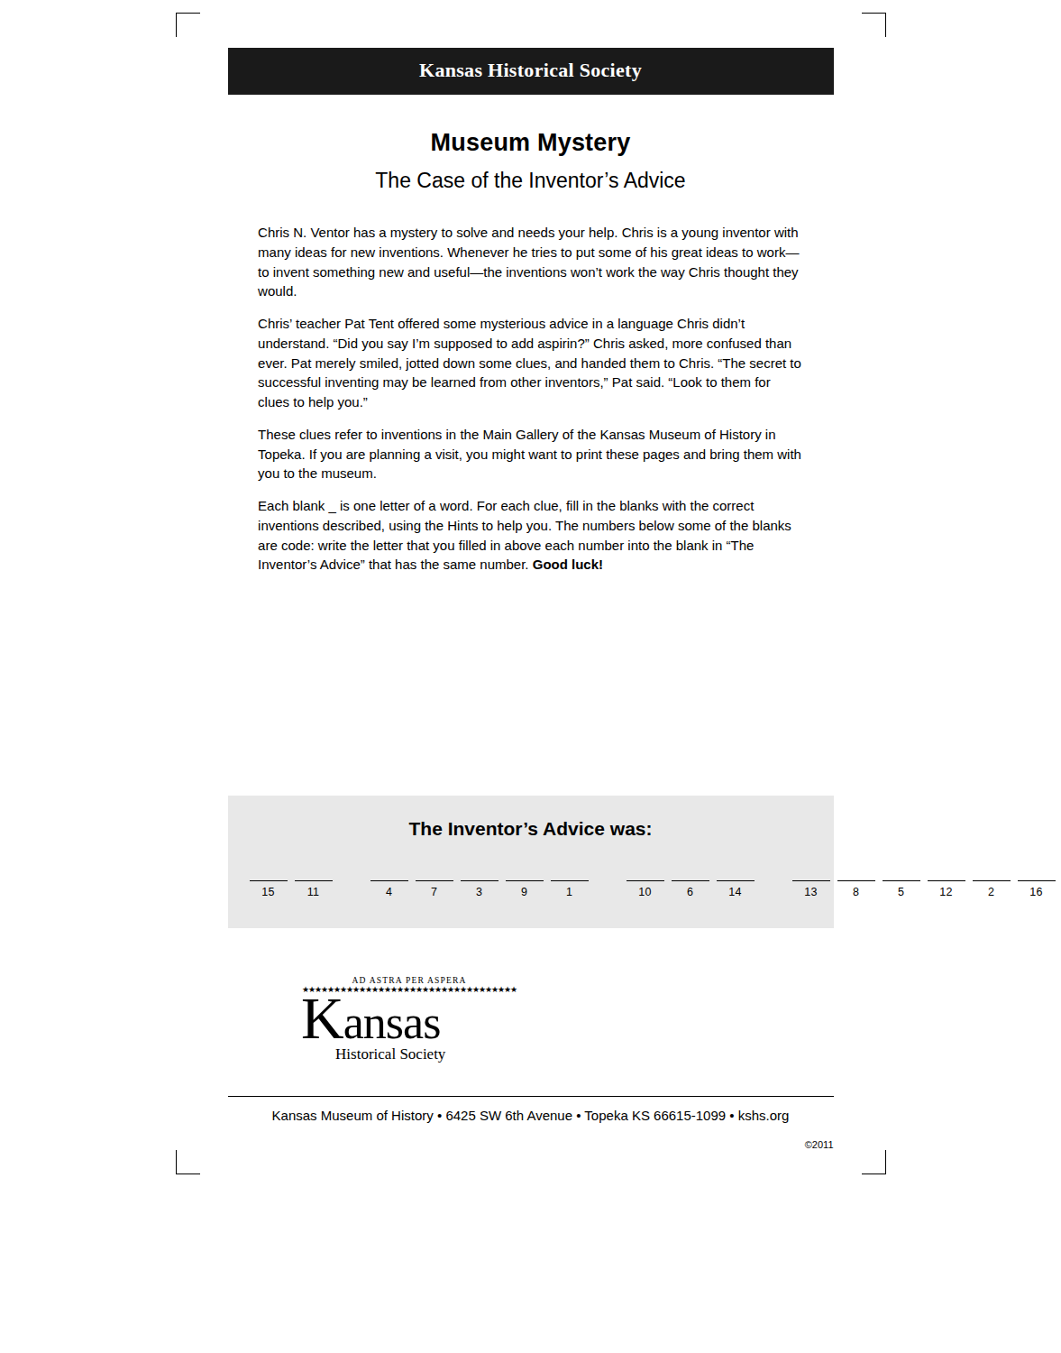Kansas Historical Society
Museum Mystery
The Case of the Inventor’s Advice
Chris N. Ventor has a mystery to solve and needs your help. Chris is a young inventor with many ideas for new inventions. Whenever he tries to put some of his great ideas to work—to invent something new and useful—the inventions won’t work the way Chris thought they would.
Chris’ teacher Pat Tent offered some mysterious advice in a language Chris didn’t understand. “Did you say I’m supposed to add aspirin?” Chris asked, more confused than ever. Pat merely smiled, jotted down some clues, and handed them to Chris. “The secret to successful inventing may be learned from other inventors,” Pat said. “Look to them for clues to help you.”
These clues refer to inventions in the Main Gallery of the Kansas Museum of History in Topeka. If you are planning a visit, you might want to print these pages and bring them with you to the museum.
Each blank _ is one letter of a word. For each clue, fill in the blanks with the correct inventions described, using the Hints to help you. The numbers below some of the blanks are code: write the letter that you filled in above each number into the blank in “The Inventor’s Advice” that has the same number. Good luck!
The Inventor’s Advice was:
15
11
4
7
3
9
1
10
6
14
13
8
5
12
2
16
AD ASTRA PER ASPERA
★★★★★★★★★★★★★★★★★★★★★★★★★★★★★★★★★★
Kansas
Historical Society
Kansas Museum of History • 6425 SW 6th Avenue • Topeka KS 66615-1099 • kshs.org
©2011